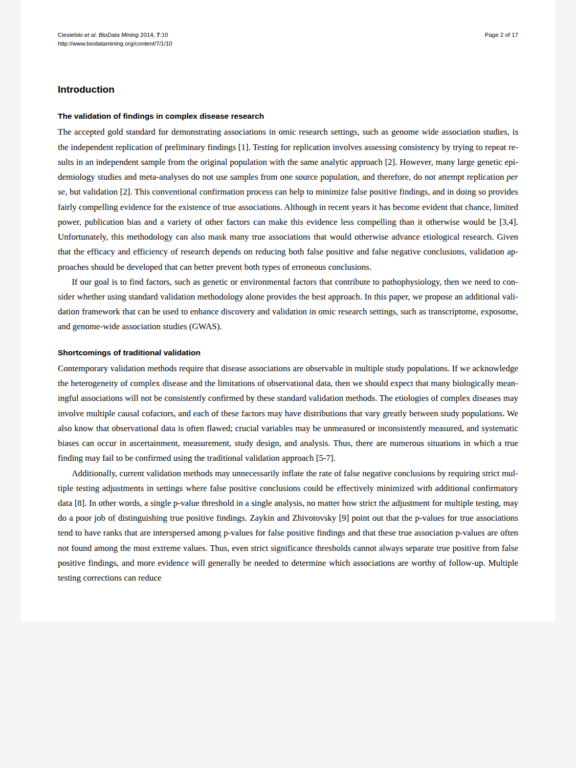Ciesielski et al. BioData Mining 2014, 7:10 http://www.biodatamining.org/content/7/1/10
Page 2 of 17
Introduction
The validation of findings in complex disease research
The accepted gold standard for demonstrating associations in omic research settings, such as genome wide association studies, is the independent replication of preliminary findings [1]. Testing for replication involves assessing consistency by trying to repeat results in an independent sample from the original population with the same analytic approach [2]. However, many large genetic epidemiology studies and meta-analyses do not use samples from one source population, and therefore, do not attempt replication per se, but validation [2]. This conventional confirmation process can help to minimize false positive findings, and in doing so provides fairly compelling evidence for the existence of true associations. Although in recent years it has become evident that chance, limited power, publication bias and a variety of other factors can make this evidence less compelling than it otherwise would be [3,4]. Unfortunately, this methodology can also mask many true associations that would otherwise advance etiological research. Given that the efficacy and efficiency of research depends on reducing both false positive and false negative conclusions, validation approaches should be developed that can better prevent both types of erroneous conclusions.
If our goal is to find factors, such as genetic or environmental factors that contribute to pathophysiology, then we need to consider whether using standard validation methodology alone provides the best approach. In this paper, we propose an additional validation framework that can be used to enhance discovery and validation in omic research settings, such as transcriptome, exposome, and genome-wide association studies (GWAS).
Shortcomings of traditional validation
Contemporary validation methods require that disease associations are observable in multiple study populations. If we acknowledge the heterogeneity of complex disease and the limitations of observational data, then we should expect that many biologically meaningful associations will not be consistently confirmed by these standard validation methods. The etiologies of complex diseases may involve multiple causal cofactors, and each of these factors may have distributions that vary greatly between study populations. We also know that observational data is often flawed; crucial variables may be unmeasured or inconsistently measured, and systematic biases can occur in ascertainment, measurement, study design, and analysis. Thus, there are numerous situations in which a true finding may fail to be confirmed using the traditional validation approach [5-7].
Additionally, current validation methods may unnecessarily inflate the rate of false negative conclusions by requiring strict multiple testing adjustments in settings where false positive conclusions could be effectively minimized with additional confirmatory data [8]. In other words, a single p-value threshold in a single analysis, no matter how strict the adjustment for multiple testing, may do a poor job of distinguishing true positive findings. Zaykin and Zhivotovsky [9] point out that the p-values for true associations tend to have ranks that are interspersed among p-values for false positive findings and that these true association p-values are often not found among the most extreme values. Thus, even strict significance thresholds cannot always separate true positive from false positive findings, and more evidence will generally be needed to determine which associations are worthy of follow-up. Multiple testing corrections can reduce